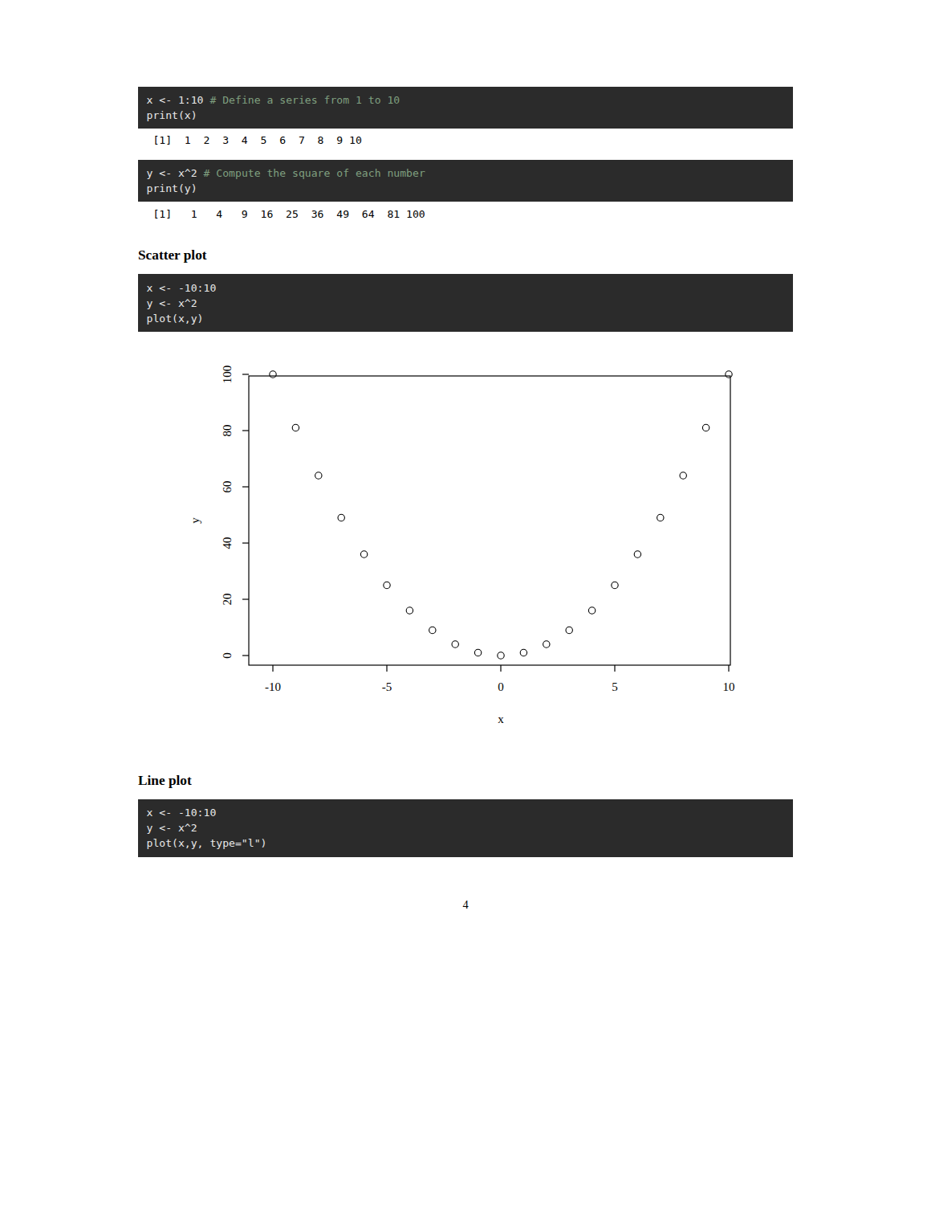x <- 1:10 # Define a series from 1 to 10
print(x)
 [1]  1  2  3  4  5  6  7  8  9 10
y <- x^2 # Compute the square of each number
print(y)
 [1]   1   4   9  16  25  36  49  64  81 100
Scatter plot
x <- -10:10
y <- x^2
plot(x,y)
0 20 40 60 80 100 y -10 -5 0 5 10 x
Line plot
x <- -10:10
y <- x^2
plot(x,y, type="l")
4